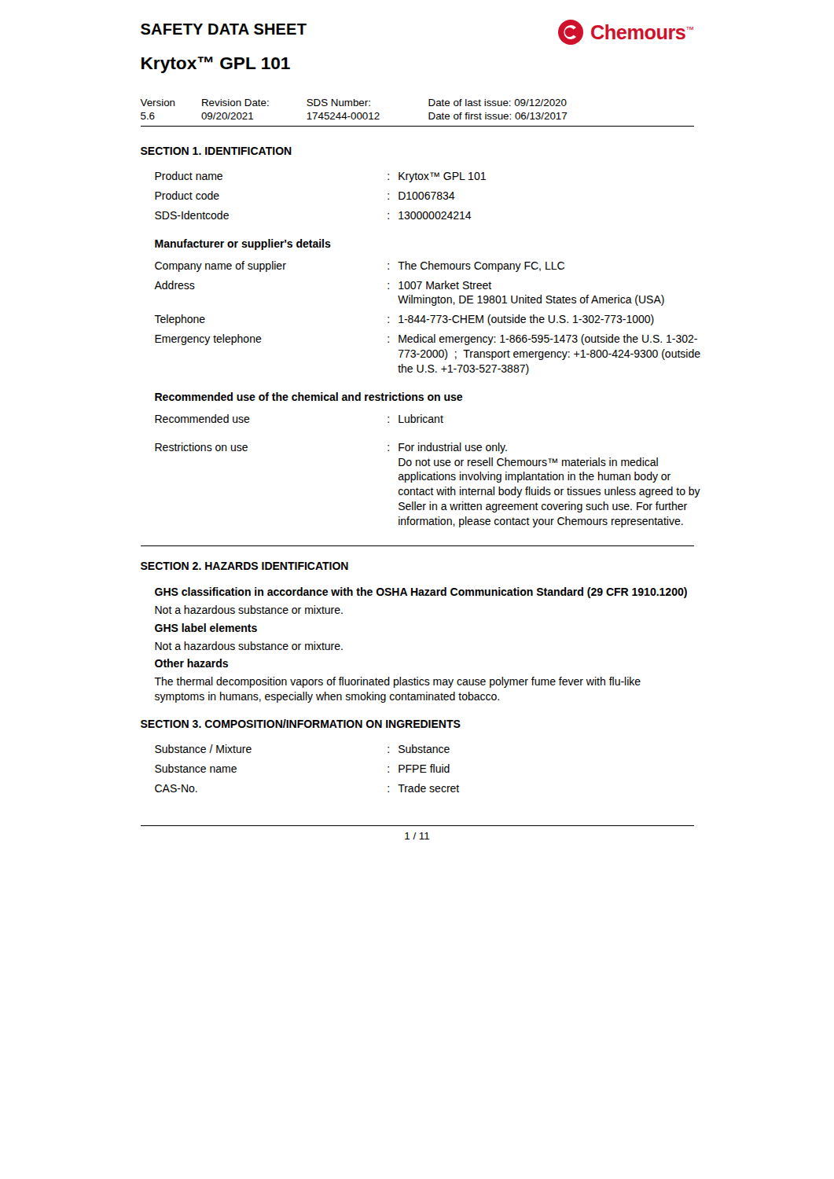SAFETY DATA SHEET
Krytox™ GPL 101
Chemours™
| Version 5.6 | Revision Date: 09/20/2021 | SDS Number: 1745244-00012 | Date of last issue: 09/12/2020 Date of first issue: 06/13/2017 |
SECTION 1. IDENTIFICATION
| Product name | : | Krytox™ GPL 101 |
| Product code | : | D10067834 |
| SDS-Identcode | : | 130000024214 |
Manufacturer or supplier's details
| Company name of supplier | : | The Chemours Company FC, LLC |
| Address | : | 1007 Market Street Wilmington, DE 19801 United States of America (USA) |
| Telephone | : | 1-844-773-CHEM (outside the U.S. 1-302-773-1000) |
| Emergency telephone | : | Medical emergency: 1-866-595-1473 (outside the U.S. 1-302-773-2000) ; Transport emergency: +1-800-424-9300 (outside the U.S. +1-703-527-3887) |
Recommended use of the chemical and restrictions on use
| Recommended use | : | Lubricant |
| Restrictions on use | : | For industrial use only. Do not use or resell Chemours™ materials in medical applications involving implantation in the human body or contact with internal body fluids or tissues unless agreed to by Seller in a written agreement covering such use. For further information, please contact your Chemours representative. |
SECTION 2. HAZARDS IDENTIFICATION
GHS classification in accordance with the OSHA Hazard Communication Standard (29 CFR 1910.1200)
Not a hazardous substance or mixture.
GHS label elements
Not a hazardous substance or mixture.
Other hazards
The thermal decomposition vapors of fluorinated plastics may cause polymer fume fever with flu-like symptoms in humans, especially when smoking contaminated tobacco.
SECTION 3. COMPOSITION/INFORMATION ON INGREDIENTS
| Substance / Mixture | : | Substance |
| Substance name | : | PFPE fluid |
| CAS-No. | : | Trade secret |
1 / 11